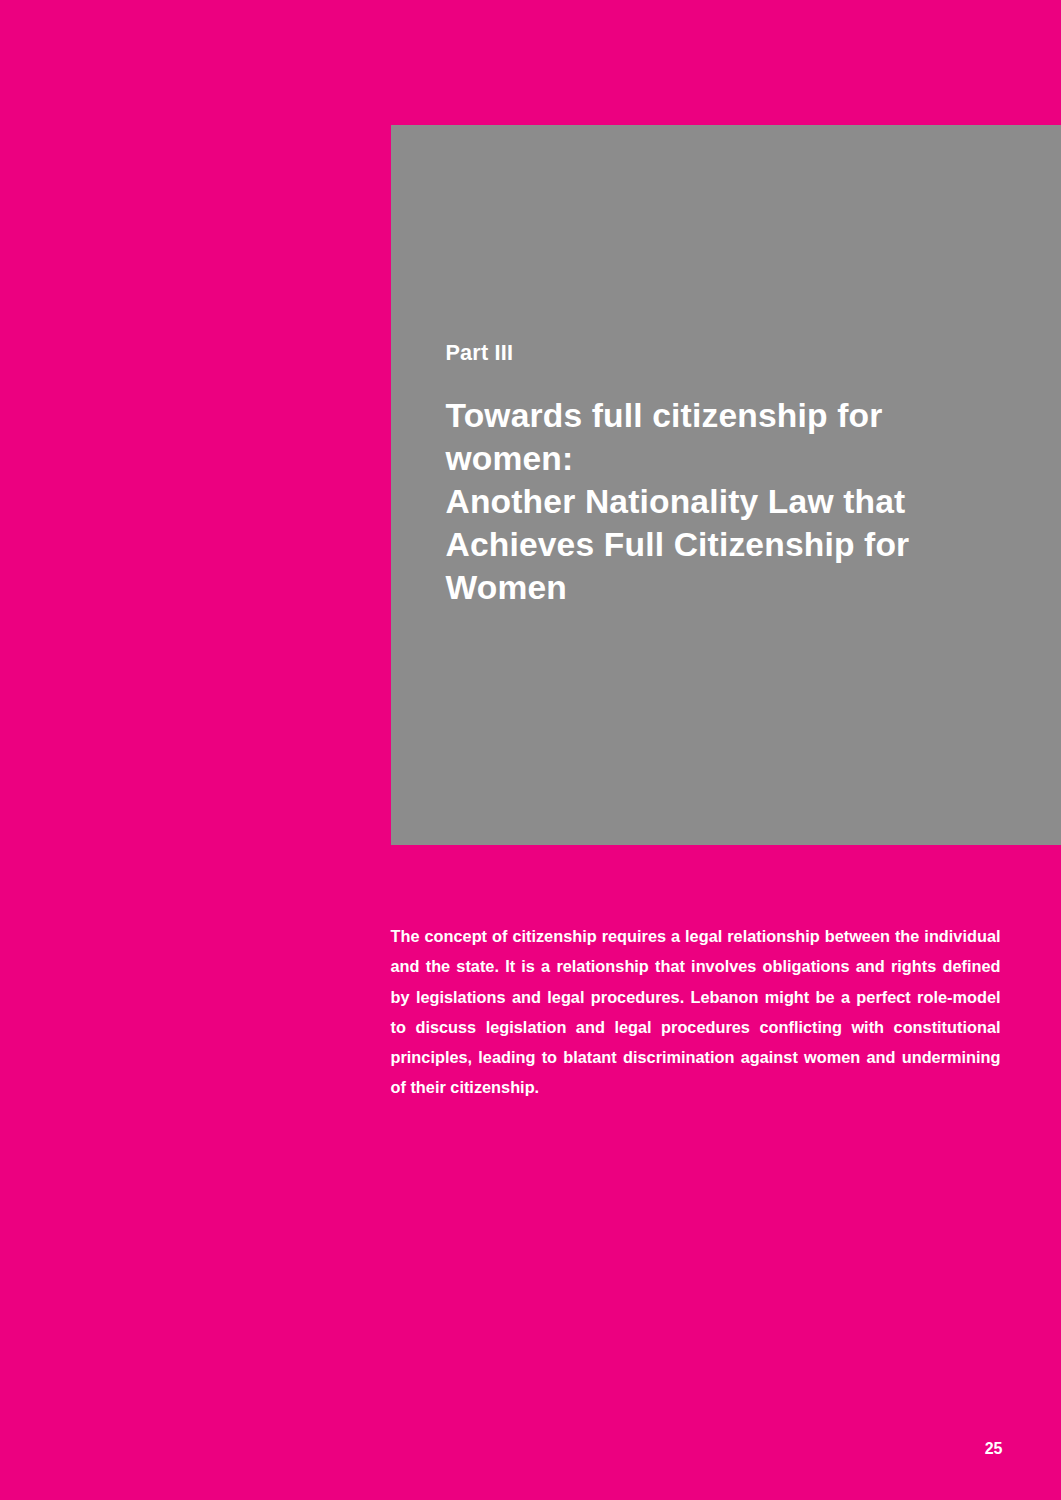Part III
Towards full citizenship for women:
Another Nationality Law that Achieves Full Citizenship for Women
The concept of citizenship requires a legal relationship between the individual and the state. It is a relationship that involves obligations and rights defined by legislations and legal procedures. Lebanon might be a perfect role-model to discuss legislation and legal procedures conflicting with constitutional principles, leading to blatant discrimination against women and undermining of their citizenship.
25